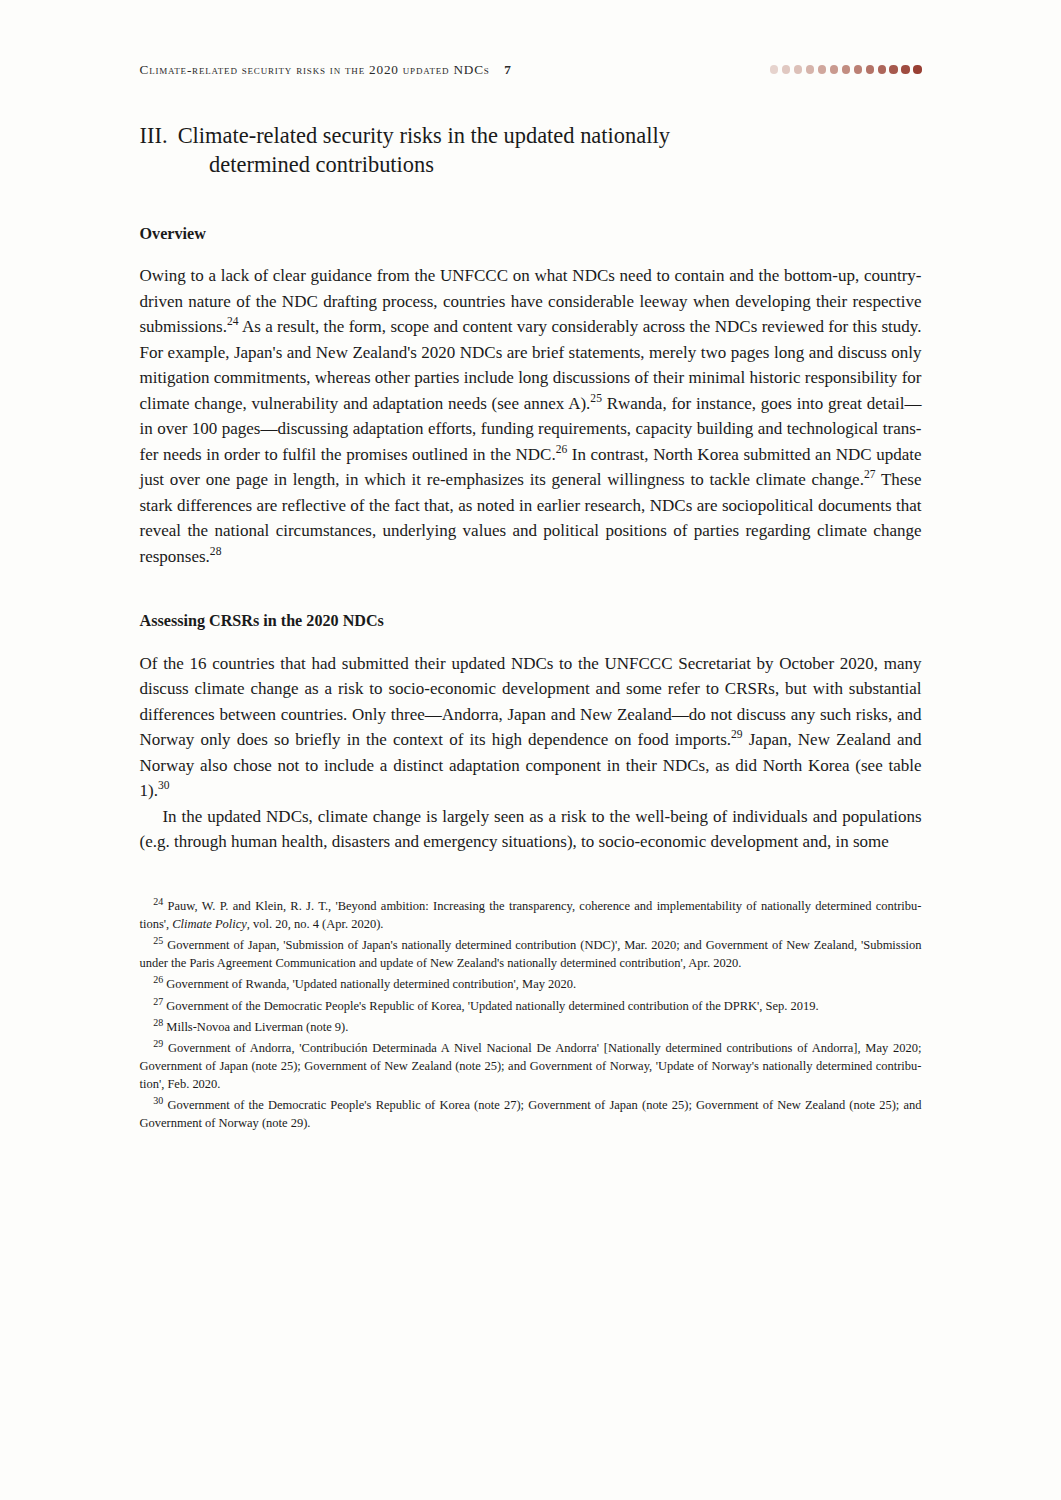Climate-related security risks in the 2020 updated NDCs 7
III. Climate-related security risks in the updated nationallydetermined contributions
Overview
Owing to a lack of clear guidance from the UNFCCC on what NDCs need to contain and the bottom-up, country-driven nature of the NDC drafting process, countries have considerable leeway when developing their respective submissions.24 As a result, the form, scope and content vary considerably across the NDCs reviewed for this study. For example, Japan's and New Zealand's 2020 NDCs are brief statements, merely two pages long and discuss only mitigation commitments, whereas other parties include long discussions of their minimal historic responsibility for climate change, vulnerability and adaptation needs (see annex A).25 Rwanda, for instance, goes into great detail—in over 100 pages—discussing adaptation efforts, funding requirements, capacity building and technological transfer needs in order to fulfil the promises outlined in the NDC.26 In contrast, North Korea submitted an NDC update just over one page in length, in which it re-emphasizes its general willingness to tackle climate change.27 These stark differences are reflective of the fact that, as noted in earlier research, NDCs are sociopolitical documents that reveal the national circumstances, underlying values and political positions of parties regarding climate change responses.28
Assessing CRSRs in the 2020 NDCs
Of the 16 countries that had submitted their updated NDCs to the UNFCCC Secretariat by October 2020, many discuss climate change as a risk to socio-economic development and some refer to CRSRs, but with substantial differences between countries. Only three—Andorra, Japan and New Zealand—do not discuss any such risks, and Norway only does so briefly in the context of its high dependence on food imports.29 Japan, New Zealand and Norway also chose not to include a distinct adaptation component in their NDCs, as did North Korea (see table 1).30
In the updated NDCs, climate change is largely seen as a risk to the well-being of individuals and populations (e.g. through human health, disasters and emergency situations), to socio-economic development and, in some
24 Pauw, W. P. and Klein, R. J. T., 'Beyond ambition: Increasing the transparency, coherence and implementability of nationally determined contributions', Climate Policy, vol. 20, no. 4 (Apr. 2020).
25 Government of Japan, 'Submission of Japan's nationally determined contribution (NDC)', Mar. 2020; and Government of New Zealand, 'Submission under the Paris Agreement Communication and update of New Zealand's nationally determined contribution', Apr. 2020.
26 Government of Rwanda, 'Updated nationally determined contribution', May 2020.
27 Government of the Democratic People's Republic of Korea, 'Updated nationally determined contribution of the DPRK', Sep. 2019.
28 Mills-Novoa and Liverman (note 9).
29 Government of Andorra, 'Contribución Determinada A Nivel Nacional De Andorra' [Nationally determined contributions of Andorra], May 2020; Government of Japan (note 25); Government of New Zealand (note 25); and Government of Norway, 'Update of Norway's nationally determined contribution', Feb. 2020.
30 Government of the Democratic People's Republic of Korea (note 27); Government of Japan (note 25); Government of New Zealand (note 25); and Government of Norway (note 29).